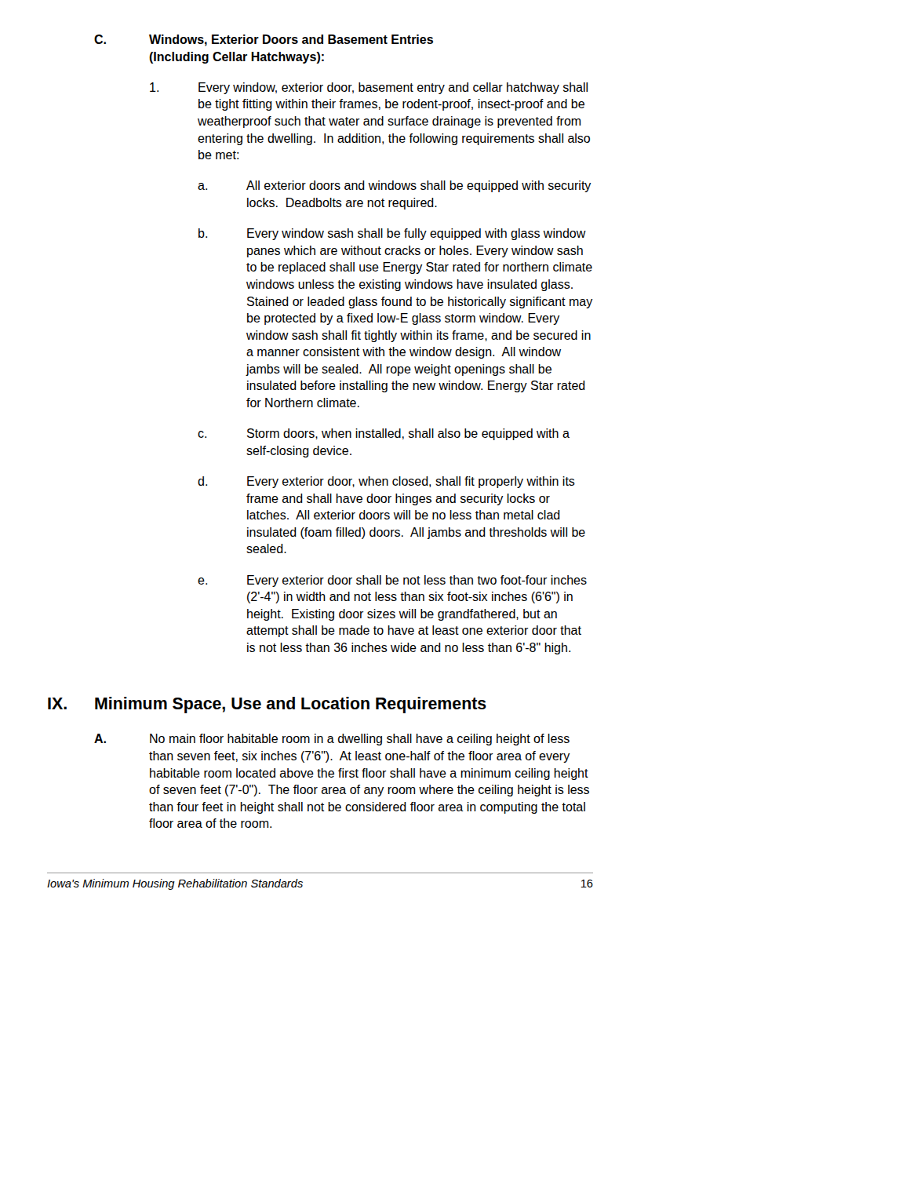C. Windows, Exterior Doors and Basement Entries
(Including Cellar Hatchways):
1. Every window, exterior door, basement entry and cellar hatchway shall be tight fitting within their frames, be rodent-proof, insect-proof and be weatherproof such that water and surface drainage is prevented from entering the dwelling. In addition, the following requirements shall also be met:
a. All exterior doors and windows shall be equipped with security locks. Deadbolts are not required.
b. Every window sash shall be fully equipped with glass window panes which are without cracks or holes. Every window sash to be replaced shall use Energy Star rated for northern climate windows unless the existing windows have insulated glass. Stained or leaded glass found to be historically significant may be protected by a fixed low-E glass storm window. Every window sash shall fit tightly within its frame, and be secured in a manner consistent with the window design. All window jambs will be sealed. All rope weight openings shall be insulated before installing the new window. Energy Star rated for Northern climate.
c. Storm doors, when installed, shall also be equipped with a self-closing device.
d. Every exterior door, when closed, shall fit properly within its frame and shall have door hinges and security locks or latches. All exterior doors will be no less than metal clad insulated (foam filled) doors. All jambs and thresholds will be sealed.
e. Every exterior door shall be not less than two foot-four inches (2'-4") in width and not less than six foot-six inches (6'6") in height. Existing door sizes will be grandfathered, but an attempt shall be made to have at least one exterior door that is not less than 36 inches wide and no less than 6'-8" high.
IX. Minimum Space, Use and Location Requirements
A. No main floor habitable room in a dwelling shall have a ceiling height of less than seven feet, six inches (7'6"). At least one-half of the floor area of every habitable room located above the first floor shall have a minimum ceiling height of seven feet (7'-0"). The floor area of any room where the ceiling height is less than four feet in height shall not be considered floor area in computing the total floor area of the room.
Iowa's Minimum Housing Rehabilitation Standards 16